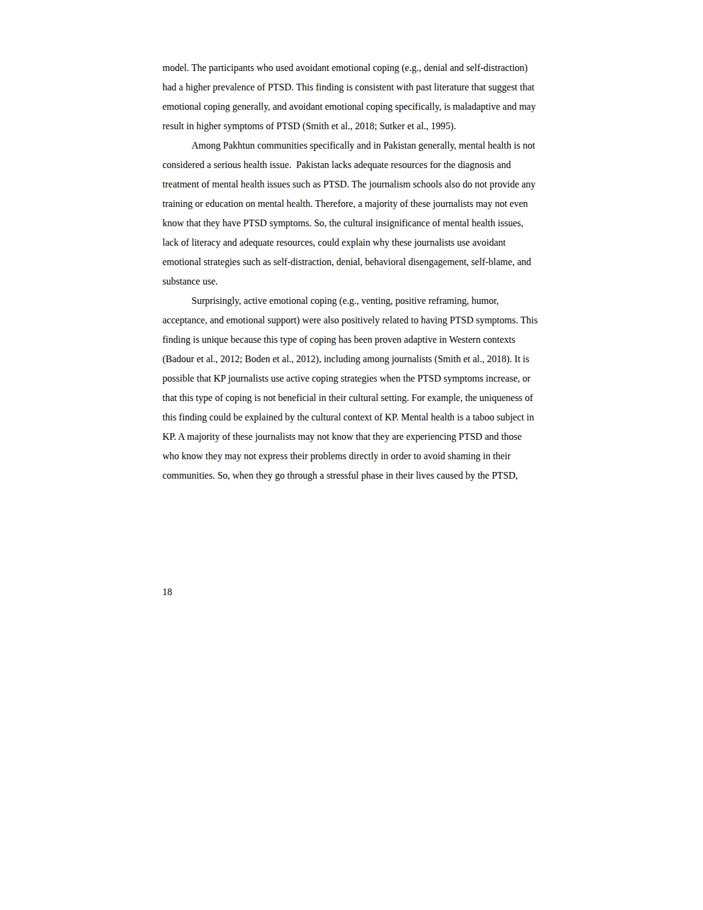model. The participants who used avoidant emotional coping (e.g., denial and self-distraction) had a higher prevalence of PTSD. This finding is consistent with past literature that suggest that emotional coping generally, and avoidant emotional coping specifically, is maladaptive and may result in higher symptoms of PTSD (Smith et al., 2018; Sutker et al., 1995).
Among Pakhtun communities specifically and in Pakistan generally, mental health is not considered a serious health issue. Pakistan lacks adequate resources for the diagnosis and treatment of mental health issues such as PTSD. The journalism schools also do not provide any training or education on mental health. Therefore, a majority of these journalists may not even know that they have PTSD symptoms. So, the cultural insignificance of mental health issues, lack of literacy and adequate resources, could explain why these journalists use avoidant emotional strategies such as self-distraction, denial, behavioral disengagement, self-blame, and substance use.
Surprisingly, active emotional coping (e.g., venting, positive reframing, humor, acceptance, and emotional support) were also positively related to having PTSD symptoms. This finding is unique because this type of coping has been proven adaptive in Western contexts (Badour et al., 2012; Boden et al., 2012), including among journalists (Smith et al., 2018). It is possible that KP journalists use active coping strategies when the PTSD symptoms increase, or that this type of coping is not beneficial in their cultural setting. For example, the uniqueness of this finding could be explained by the cultural context of KP. Mental health is a taboo subject in KP. A majority of these journalists may not know that they are experiencing PTSD and those who know they may not express their problems directly in order to avoid shaming in their communities. So, when they go through a stressful phase in their lives caused by the PTSD,
18